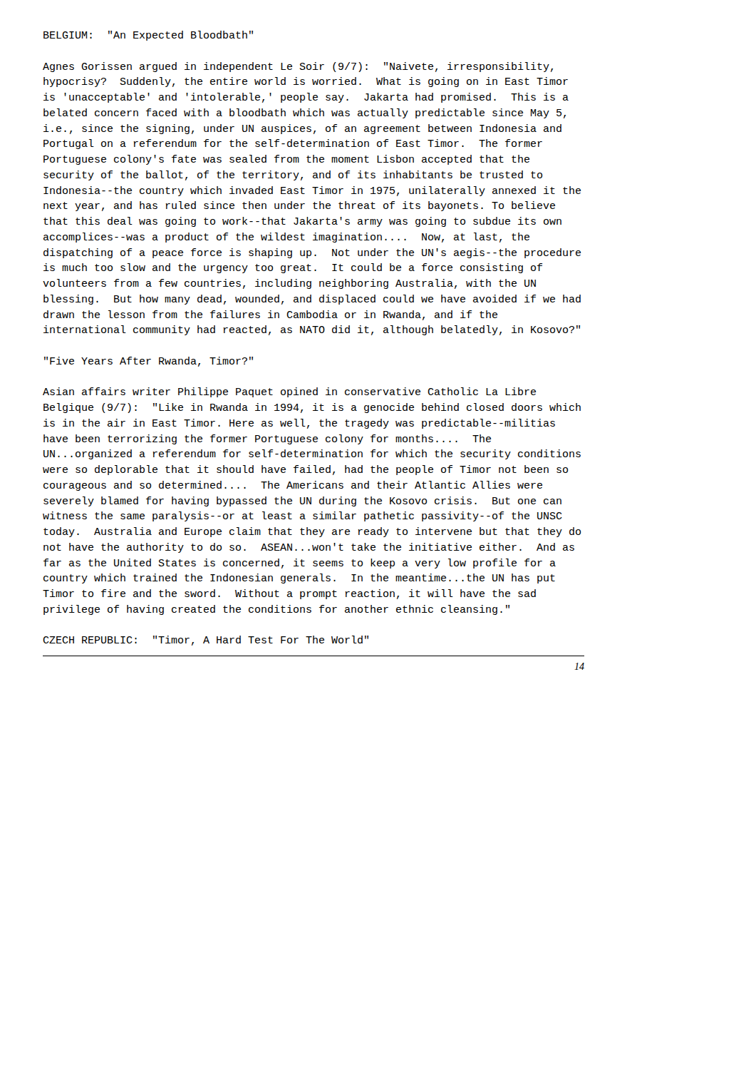BELGIUM: "An Expected Bloodbath"
Agnes Gorissen argued in independent Le Soir (9/7): "Naivete, irresponsibility, hypocrisy? Suddenly, the entire world is worried. What is going on in East Timor is 'unacceptable' and 'intolerable,' people say. Jakarta had promised. This is a belated concern faced with a bloodbath which was actually predictable since May 5, i.e., since the signing, under UN auspices, of an agreement between Indonesia and Portugal on a referendum for the self-determination of East Timor. The former Portuguese colony's fate was sealed from the moment Lisbon accepted that the security of the ballot, of the territory, and of its inhabitants be trusted to Indonesia--the country which invaded East Timor in 1975, unilaterally annexed it the next year, and has ruled since then under the threat of its bayonets. To believe that this deal was going to work--that Jakarta's army was going to subdue its own accomplices--was a product of the wildest imagination.... Now, at last, the dispatching of a peace force is shaping up. Not under the UN's aegis--the procedure is much too slow and the urgency too great. It could be a force consisting of volunteers from a few countries, including neighboring Australia, with the UN blessing. But how many dead, wounded, and displaced could we have avoided if we had drawn the lesson from the failures in Cambodia or in Rwanda, and if the international community had reacted, as NATO did it, although belatedly, in Kosovo?"
"Five Years After Rwanda, Timor?"
Asian affairs writer Philippe Paquet opined in conservative Catholic La Libre Belgique (9/7): "Like in Rwanda in 1994, it is a genocide behind closed doors which is in the air in East Timor. Here as well, the tragedy was predictable--militias have been terrorizing the former Portuguese colony for months.... The UN...organized a referendum for self-determination for which the security conditions were so deplorable that it should have failed, had the people of Timor not been so courageous and so determined.... The Americans and their Atlantic Allies were severely blamed for having bypassed the UN during the Kosovo crisis. But one can witness the same paralysis--or at least a similar pathetic passivity--of the UNSC today. Australia and Europe claim that they are ready to intervene but that they do not have the authority to do so. ASEAN...won't take the initiative either. And as far as the United States is concerned, it seems to keep a very low profile for a country which trained the Indonesian generals. In the meantime...the UN has put Timor to fire and the sword. Without a prompt reaction, it will have the sad privilege of having created the conditions for another ethnic cleansing."
CZECH REPUBLIC: "Timor, A Hard Test For The World"
14